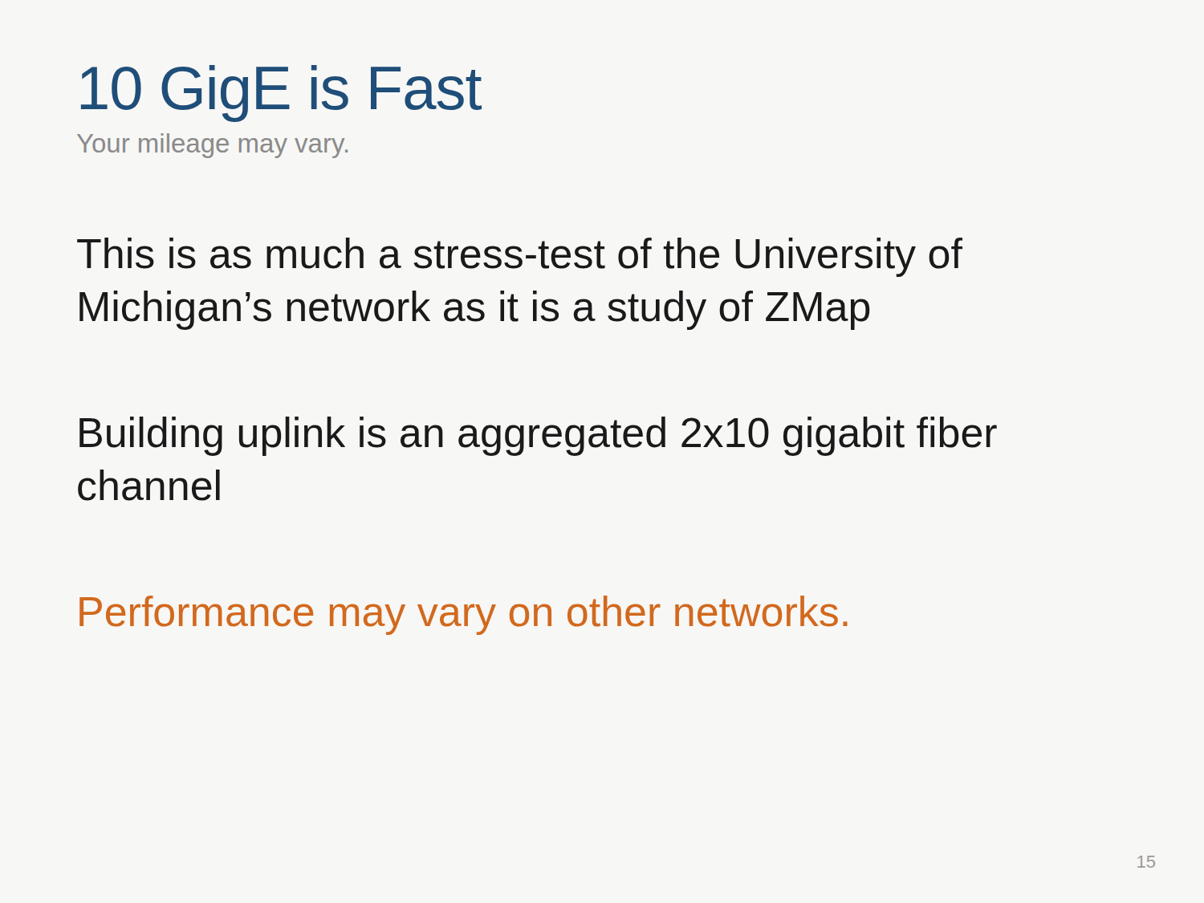10 GigE is Fast
Your mileage may vary.
This is as much a stress-test of the University of Michigan’s network as it is a study of ZMap
Building uplink is an aggregated 2x10 gigabit fiber channel
Performance may vary on other networks.
15